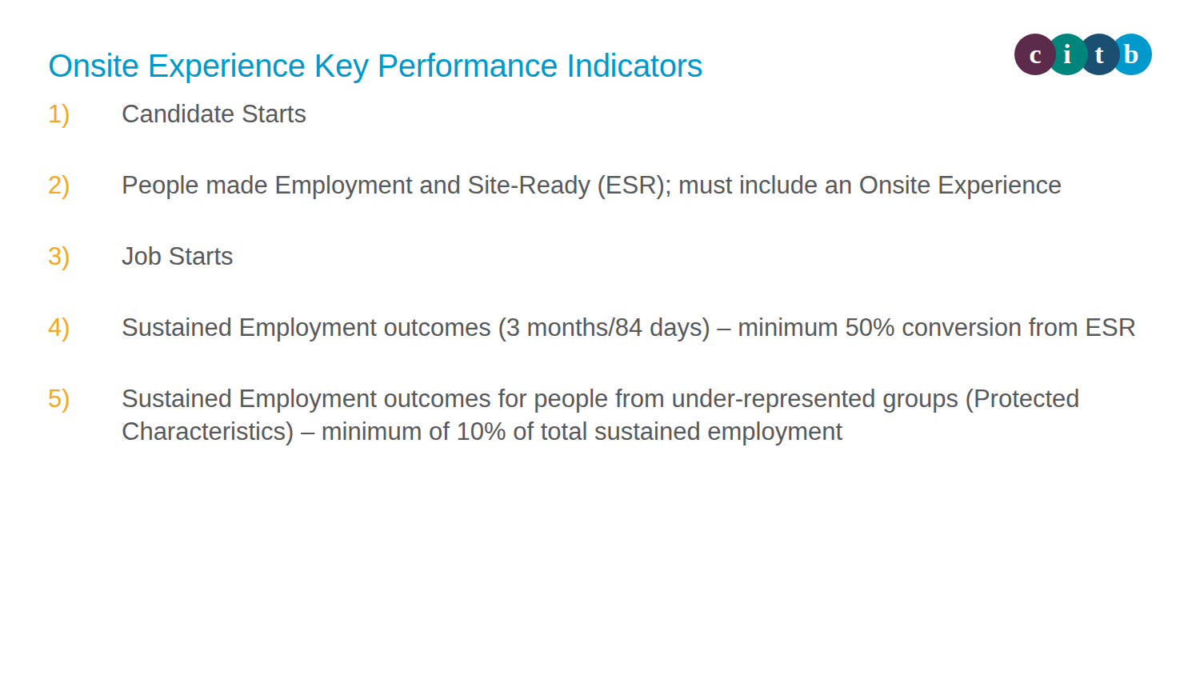c i t b
Onsite Experience Key Performance Indicators
Candidate Starts
People made Employment and Site-Ready (ESR); must include an Onsite Experience
Job Starts
Sustained Employment outcomes (3 months/84 days) – minimum 50% conversion from ESR
Sustained Employment outcomes for people from under-represented groups (Protected Characteristics) – minimum of 10% of total sustained employment